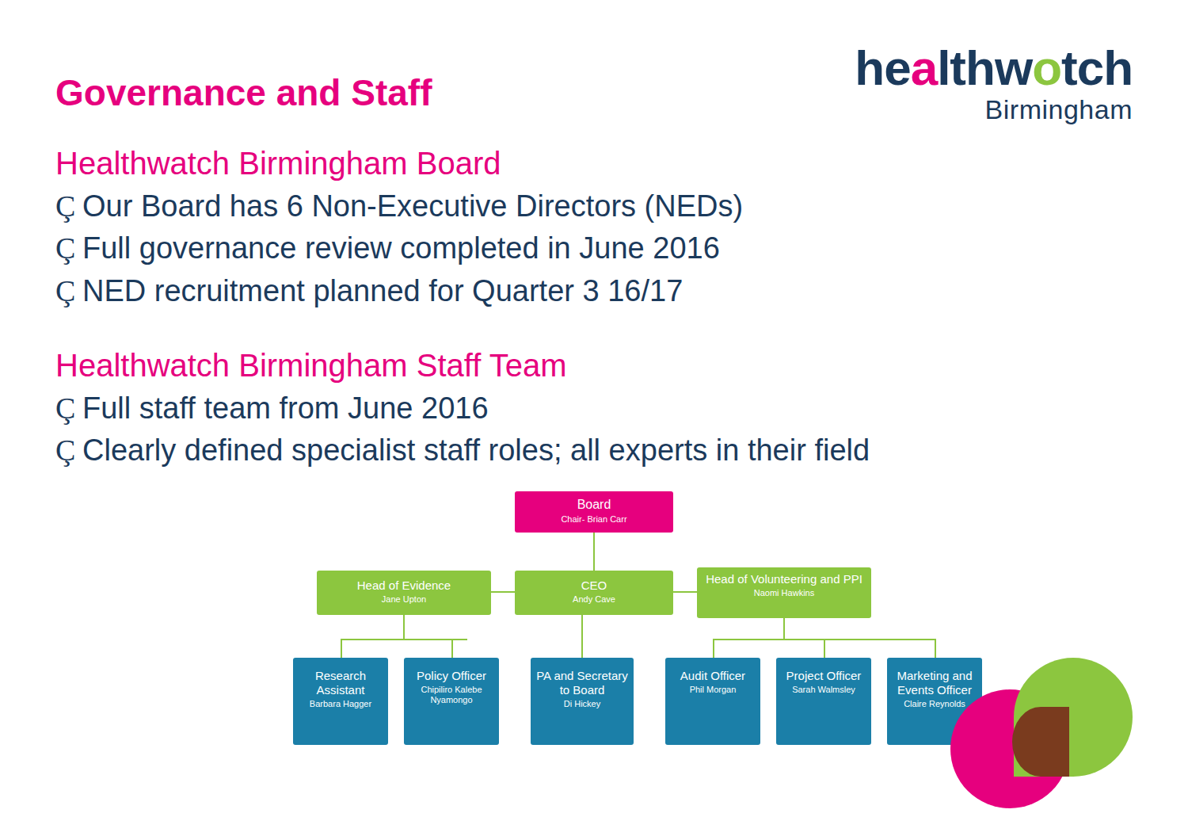healthwotch
Birmingham
Governance and Staff
Healthwatch Birmingham Board
Our Board has 6 Non-Executive Directors (NEDs)
Full governance review completed in June 2016
NED recruitment planned for Quarter 3 16/17
Healthwatch Birmingham Staff Team
Full staff team from June 2016
Clearly defined specialist staff roles; all experts in their field
Board Chair- Brian Carr
CEO Andy Cave
Head of Evidence Jane Upton
Head of Volunteering and PPI Naomi Hawkins
Research Assistant Barbara Hagger
Policy Officer Chipiliro Kalebe Nyamongo
PA and Secretary to Board Di Hickey
Audit Officer Phil Morgan
Project Officer Sarah Walmsley
Marketing and Events Officer Claire Reynolds